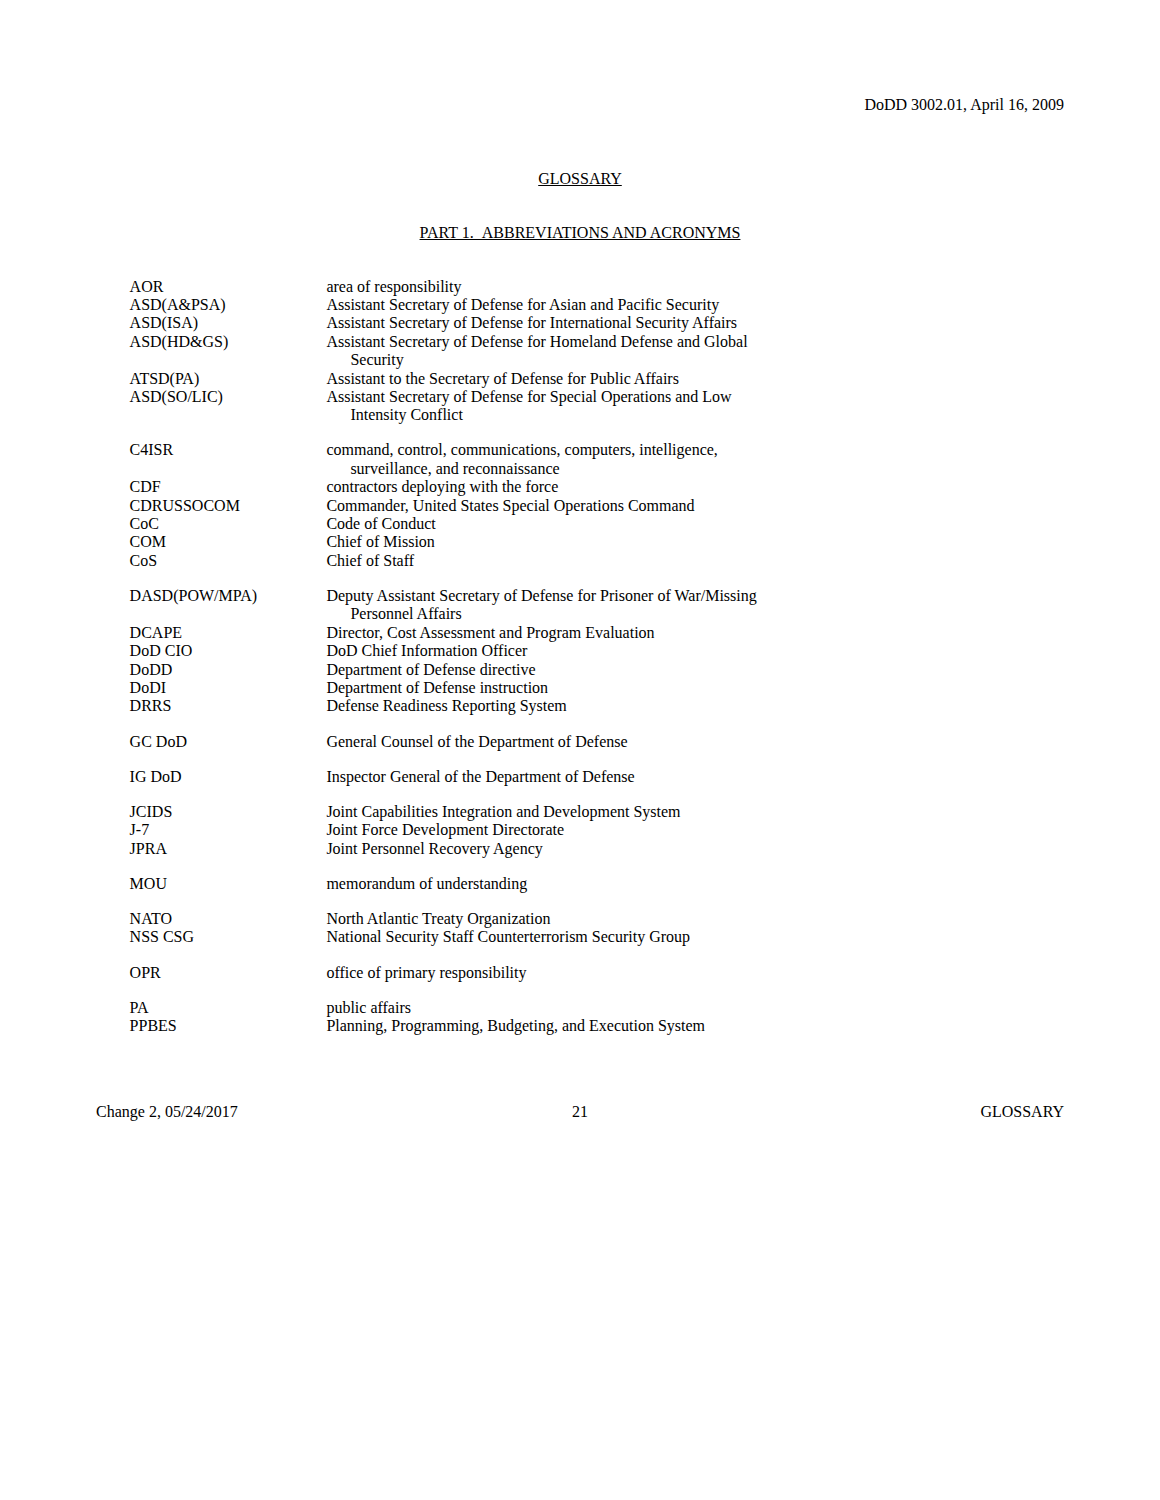DoDD 3002.01, April 16, 2009
GLOSSARY
PART 1. ABBREVIATIONS AND ACRONYMS
| AOR | area of responsibility |
| ASD(A&PSA) | Assistant Secretary of Defense for Asian and Pacific Security |
| ASD(ISA) | Assistant Secretary of Defense for International Security Affairs |
| ASD(HD&GS) | Assistant Secretary of Defense for Homeland Defense and Global Security |
| ATSD(PA) | Assistant to the Secretary of Defense for Public Affairs |
| ASD(SO/LIC) | Assistant Secretary of Defense for Special Operations and Low Intensity Conflict |
| C4ISR | command, control, communications, computers, intelligence, surveillance, and reconnaissance |
| CDF | contractors deploying with the force |
| CDRUSSOCOM | Commander, United States Special Operations Command |
| CoC | Code of Conduct |
| COM | Chief of Mission |
| CoS | Chief of Staff |
| DASD(POW/MPA) | Deputy Assistant Secretary of Defense for Prisoner of War/Missing Personnel Affairs |
| DCAPE | Director, Cost Assessment and Program Evaluation |
| DoD CIO | DoD Chief Information Officer |
| DoDD | Department of Defense directive |
| DoDI | Department of Defense instruction |
| DRRS | Defense Readiness Reporting System |
| GC DoD | General Counsel of the Department of Defense |
| IG DoD | Inspector General of the Department of Defense |
| JCIDS | Joint Capabilities Integration and Development System |
| J-7 | Joint Force Development Directorate |
| JPRA | Joint Personnel Recovery Agency |
| MOU | memorandum of understanding |
| NATO | North Atlantic Treaty Organization |
| NSS CSG | National Security Staff Counterterrorism Security Group |
| OPR | office of primary responsibility |
| PA | public affairs |
| PPBES | Planning, Programming, Budgeting, and Execution System |
Change 2, 05/24/2017
21
GLOSSARY